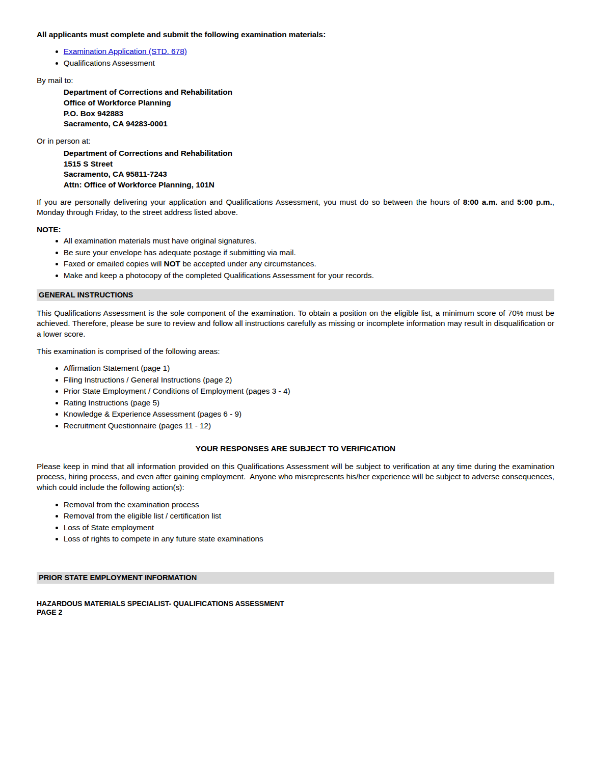All applicants must complete and submit the following examination materials:
Examination Application (STD. 678)
Qualifications Assessment
By mail to:
Department of Corrections and Rehabilitation
Office of Workforce Planning
P.O. Box 942883
Sacramento, CA 94283-0001
Or in person at:
Department of Corrections and Rehabilitation
1515 S Street
Sacramento, CA 95811-7243
Attn: Office of Workforce Planning, 101N
If you are personally delivering your application and Qualifications Assessment, you must do so between the hours of 8:00 a.m. and 5:00 p.m., Monday through Friday, to the street address listed above.
NOTE:
All examination materials must have original signatures.
Be sure your envelope has adequate postage if submitting via mail.
Faxed or emailed copies will NOT be accepted under any circumstances.
Make and keep a photocopy of the completed Qualifications Assessment for your records.
GENERAL INSTRUCTIONS
This Qualifications Assessment is the sole component of the examination. To obtain a position on the eligible list, a minimum score of 70% must be achieved. Therefore, please be sure to review and follow all instructions carefully as missing or incomplete information may result in disqualification or a lower score.
This examination is comprised of the following areas:
Affirmation Statement (page 1)
Filing Instructions / General Instructions (page 2)
Prior State Employment / Conditions of Employment (pages 3 - 4)
Rating Instructions (page 5)
Knowledge & Experience Assessment (pages 6 - 9)
Recruitment Questionnaire (pages 11 - 12)
YOUR RESPONSES ARE SUBJECT TO VERIFICATION
Please keep in mind that all information provided on this Qualifications Assessment will be subject to verification at any time during the examination process, hiring process, and even after gaining employment. Anyone who misrepresents his/her experience will be subject to adverse consequences, which could include the following action(s):
Removal from the examination process
Removal from the eligible list / certification list
Loss of State employment
Loss of rights to compete in any future state examinations
PRIOR STATE EMPLOYMENT INFORMATION
HAZARDOUS MATERIALS SPECIALIST- QUALIFICATIONS ASSESSMENT
PAGE 2